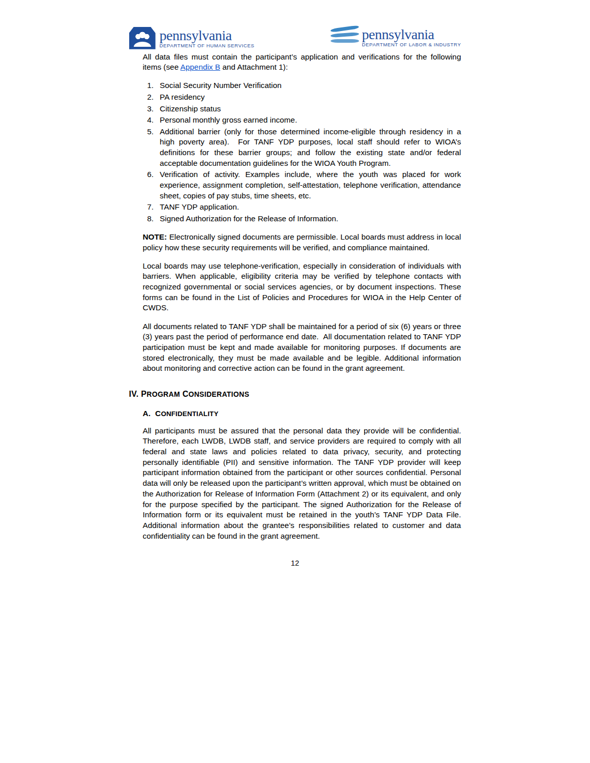pennsylvania DEPARTMENT OF HUMAN SERVICES
pennsylvania DEPARTMENT OF LABOR & INDUSTRY
All data files must contain the participant’s application and verifications for the following items (see Appendix B and Attachment 1):
Social Security Number Verification
PA residency
Citizenship status
Personal monthly gross earned income.
Additional barrier (only for those determined income-eligible through residency in a high poverty area). For TANF YDP purposes, local staff should refer to WIOA’s definitions for these barrier groups; and follow the existing state and/or federal acceptable documentation guidelines for the WIOA Youth Program.
Verification of activity. Examples include, where the youth was placed for work experience, assignment completion, self-attestation, telephone verification, attendance sheet, copies of pay stubs, time sheets, etc.
TANF YDP application.
Signed Authorization for the Release of Information.
NOTE: Electronically signed documents are permissible. Local boards must address in local policy how these security requirements will be verified, and compliance maintained.
Local boards may use telephone-verification, especially in consideration of individuals with barriers. When applicable, eligibility criteria may be verified by telephone contacts with recognized governmental or social services agencies, or by document inspections. These forms can be found in the List of Policies and Procedures for WIOA in the Help Center of CWDS.
All documents related to TANF YDP shall be maintained for a period of six (6) years or three (3) years past the period of performance end date. All documentation related to TANF YDP participation must be kept and made available for monitoring purposes. If documents are stored electronically, they must be made available and be legible. Additional information about monitoring and corrective action can be found in the grant agreement.
IV. PROGRAM CONSIDERATIONS
A. CONFIDENTIALITY
All participants must be assured that the personal data they provide will be confidential. Therefore, each LWDB, LWDB staff, and service providers are required to comply with all federal and state laws and policies related to data privacy, security, and protecting personally identifiable (PII) and sensitive information. The TANF YDP provider will keep participant information obtained from the participant or other sources confidential. Personal data will only be released upon the participant’s written approval, which must be obtained on the Authorization for Release of Information Form (Attachment 2) or its equivalent, and only for the purpose specified by the participant. The signed Authorization for the Release of Information form or its equivalent must be retained in the youth’s TANF YDP Data File. Additional information about the grantee’s responsibilities related to customer and data confidentiality can be found in the grant agreement.
12